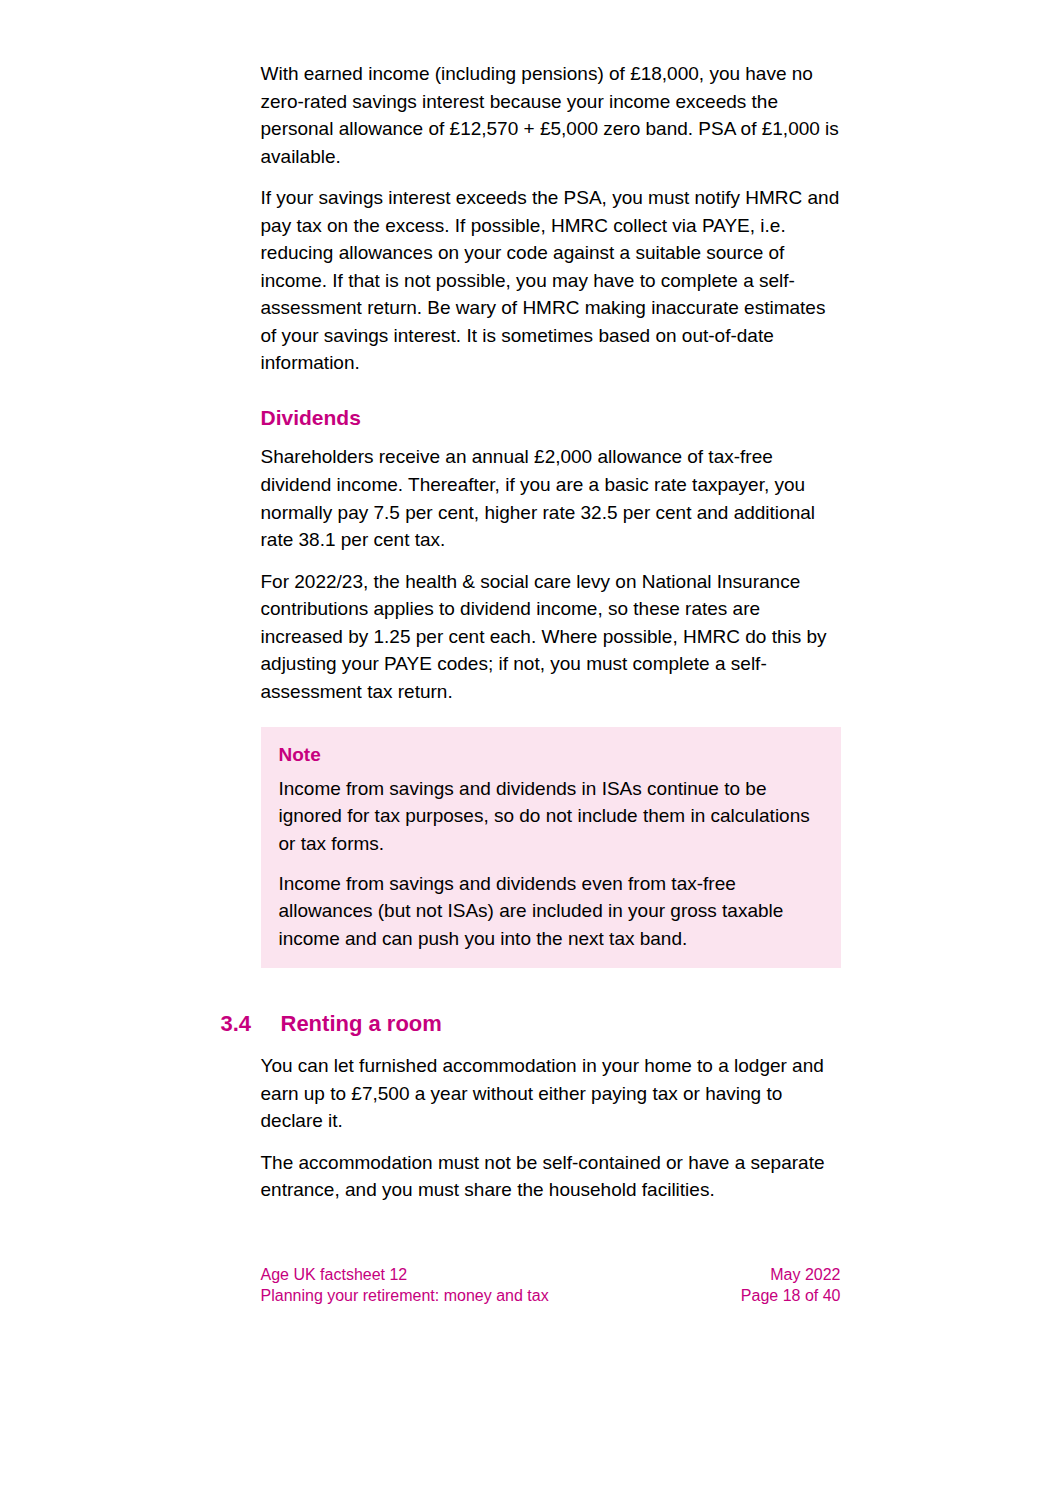With earned income (including pensions) of £18,000, you have no zero-rated savings interest because your income exceeds the personal allowance of £12,570 + £5,000 zero band. PSA of £1,000 is available.
If your savings interest exceeds the PSA, you must notify HMRC and pay tax on the excess. If possible, HMRC collect via PAYE, i.e. reducing allowances on your code against a suitable source of income. If that is not possible, you may have to complete a self-assessment return. Be wary of HMRC making inaccurate estimates of your savings interest. It is sometimes based on out-of-date information.
Dividends
Shareholders receive an annual £2,000 allowance of tax-free dividend income. Thereafter, if you are a basic rate taxpayer, you normally pay 7.5 per cent, higher rate 32.5 per cent and additional rate 38.1 per cent tax.
For 2022/23, the health & social care levy on National Insurance contributions applies to dividend income, so these rates are increased by 1.25 per cent each. Where possible, HMRC do this by adjusting your PAYE codes; if not, you must complete a self-assessment tax return.
Note
Income from savings and dividends in ISAs continue to be ignored for tax purposes, so do not include them in calculations or tax forms.
Income from savings and dividends even from tax-free allowances (but not ISAs) are included in your gross taxable income and can push you into the next tax band.
3.4 Renting a room
You can let furnished accommodation in your home to a lodger and earn up to £7,500 a year without either paying tax or having to declare it.
The accommodation must not be self-contained or have a separate entrance, and you must share the household facilities.
Age UK factsheet 12 Planning your retirement: money and tax
May 2022 Page 18 of 40